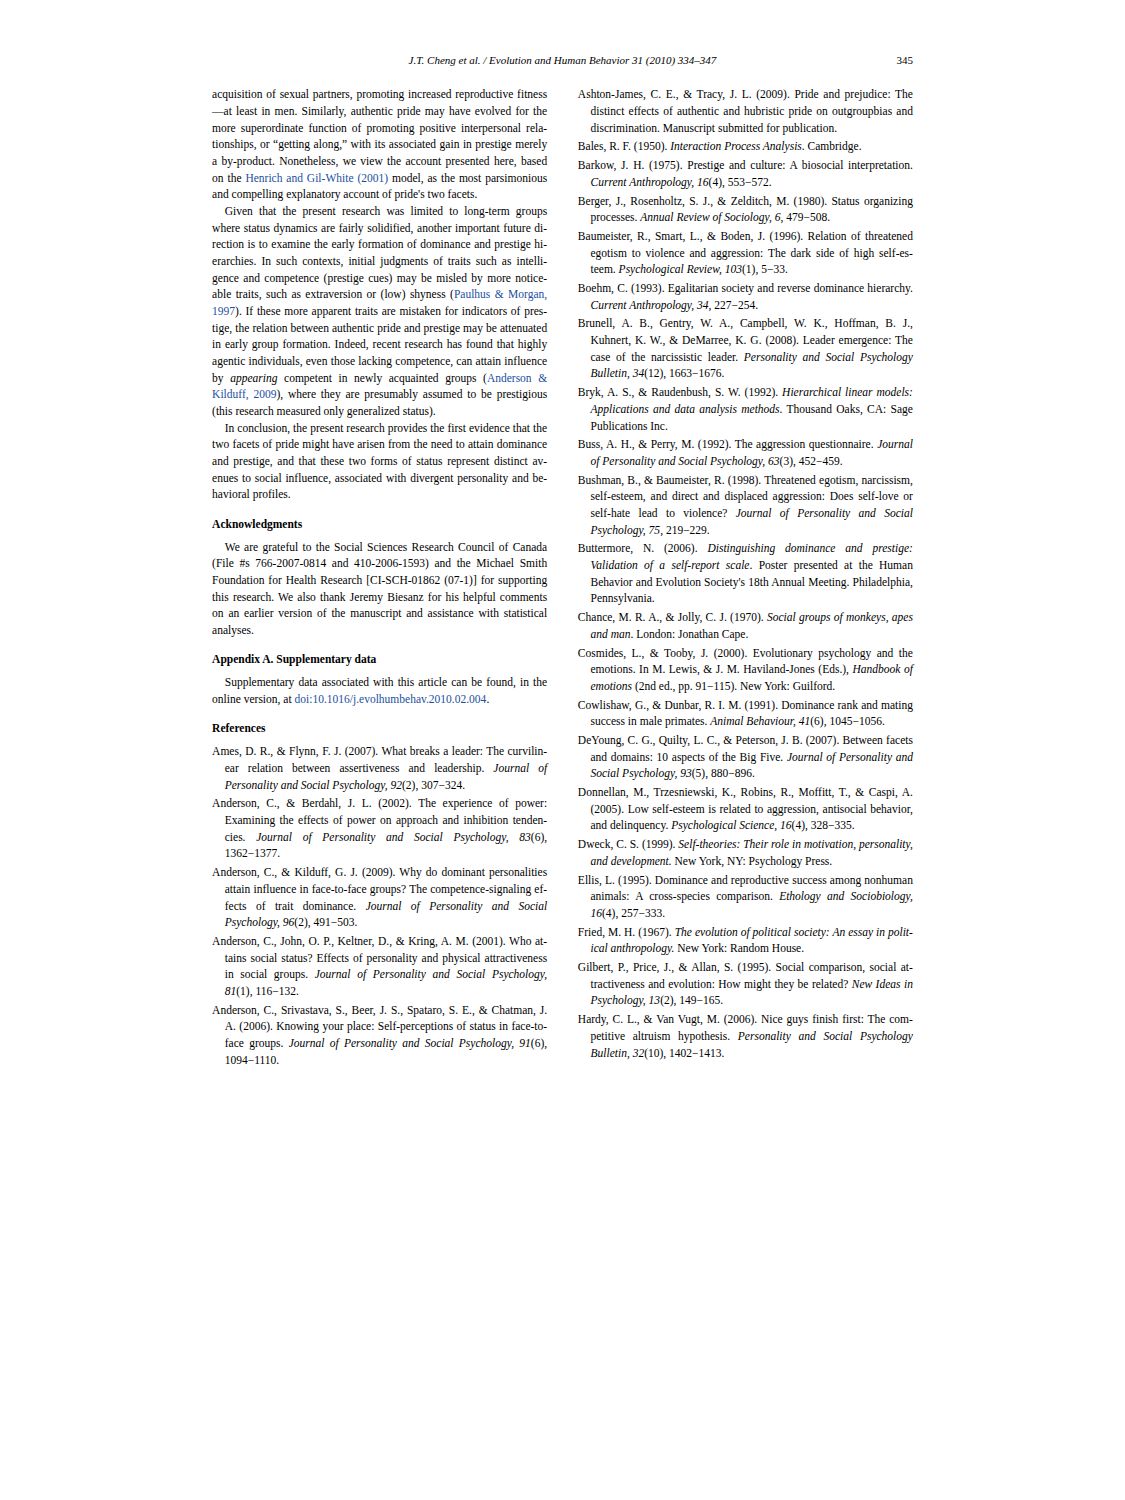J.T. Cheng et al. / Evolution and Human Behavior 31 (2010) 334–347 345
acquisition of sexual partners, promoting increased reproductive fitness—at least in men. Similarly, authentic pride may have evolved for the more superordinate function of promoting positive interpersonal relationships, or “getting along,” with its associated gain in prestige merely a by-product. Nonetheless, we view the account presented here, based on the Henrich and Gil-White (2001) model, as the most parsimonious and compelling explanatory account of pride's two facets.
Given that the present research was limited to long-term groups where status dynamics are fairly solidified, another important future direction is to examine the early formation of dominance and prestige hierarchies. In such contexts, initial judgments of traits such as intelligence and competence (prestige cues) may be misled by more noticeable traits, such as extraversion or (low) shyness (Paulhus & Morgan, 1997). If these more apparent traits are mistaken for indicators of prestige, the relation between authentic pride and prestige may be attenuated in early group formation. Indeed, recent research has found that highly agentic individuals, even those lacking competence, can attain influence by appearing competent in newly acquainted groups (Anderson & Kilduff, 2009), where they are presumably assumed to be prestigious (this research measured only generalized status).
In conclusion, the present research provides the first evidence that the two facets of pride might have arisen from the need to attain dominance and prestige, and that these two forms of status represent distinct avenues to social influence, associated with divergent personality and behavioral profiles.
Acknowledgments
We are grateful to the Social Sciences Research Council of Canada (File #s 766-2007-0814 and 410-2006-1593) and the Michael Smith Foundation for Health Research [CI-SCH-01862 (07-1)] for supporting this research. We also thank Jeremy Biesanz for his helpful comments on an earlier version of the manuscript and assistance with statistical analyses.
Appendix A. Supplementary data
Supplementary data associated with this article can be found, in the online version, at doi:10.1016/j.evolhumbehav.2010.02.004.
References
Ames, D. R., & Flynn, F. J. (2007). What breaks a leader: The curvilinear relation between assertiveness and leadership. Journal of Personality and Social Psychology, 92(2), 307−324.
Anderson, C., & Berdahl, J. L. (2002). The experience of power: Examining the effects of power on approach and inhibition tendencies. Journal of Personality and Social Psychology, 83(6), 1362−1377.
Anderson, C., & Kilduff, G. J. (2009). Why do dominant personalities attain influence in face-to-face groups? The competence-signaling effects of trait dominance. Journal of Personality and Social Psychology, 96(2), 491−503.
Anderson, C., John, O. P., Keltner, D., & Kring, A. M. (2001). Who attains social status? Effects of personality and physical attractiveness in social groups. Journal of Personality and Social Psychology, 81(1), 116−132.
Anderson, C., Srivastava, S., Beer, J. S., Spataro, S. E., & Chatman, J. A. (2006). Knowing your place: Self-perceptions of status in face-to-face groups. Journal of Personality and Social Psychology, 91(6), 1094−1110.
Ashton-James, C. E., & Tracy, J. L. (2009). Pride and prejudice: The distinct effects of authentic and hubristic pride on outgroupbias and discrimination. Manuscript submitted for publication.
Bales, R. F. (1950). Interaction Process Analysis. Cambridge.
Barkow, J. H. (1975). Prestige and culture: A biosocial interpretation. Current Anthropology, 16(4), 553−572.
Berger, J., Rosenholtz, S. J., & Zelditch, M. (1980). Status organizing processes. Annual Review of Sociology, 6, 479−508.
Baumeister, R., Smart, L., & Boden, J. (1996). Relation of threatened egotism to violence and aggression: The dark side of high self-esteem. Psychological Review, 103(1), 5−33.
Boehm, C. (1993). Egalitarian society and reverse dominance hierarchy. Current Anthropology, 34, 227−254.
Brunell, A. B., Gentry, W. A., Campbell, W. K., Hoffman, B. J., Kuhnert, K. W., & DeMarree, K. G. (2008). Leader emergence: The case of the narcissistic leader. Personality and Social Psychology Bulletin, 34(12), 1663−1676.
Bryk, A. S., & Raudenbush, S. W. (1992). Hierarchical linear models: Applications and data analysis methods. Thousand Oaks, CA: Sage Publications Inc.
Buss, A. H., & Perry, M. (1992). The aggression questionnaire. Journal of Personality and Social Psychology, 63(3), 452−459.
Bushman, B., & Baumeister, R. (1998). Threatened egotism, narcissism, self-esteem, and direct and displaced aggression: Does self-love or self-hate lead to violence? Journal of Personality and Social Psychology, 75, 219−229.
Buttermore, N. (2006). Distinguishing dominance and prestige: Validation of a self-report scale. Poster presented at the Human Behavior and Evolution Society's 18th Annual Meeting. Philadelphia, Pennsylvania.
Chance, M. R. A., & Jolly, C. J. (1970). Social groups of monkeys, apes and man. London: Jonathan Cape.
Cosmides, L., & Tooby, J. (2000). Evolutionary psychology and the emotions. In M. Lewis, & J. M. Haviland-Jones (Eds.), Handbook of emotions (2nd ed., pp. 91−115). New York: Guilford.
Cowlishaw, G., & Dunbar, R. I. M. (1991). Dominance rank and mating success in male primates. Animal Behaviour, 41(6), 1045−1056.
DeYoung, C. G., Quilty, L. C., & Peterson, J. B. (2007). Between facets and domains: 10 aspects of the Big Five. Journal of Personality and Social Psychology, 93(5), 880−896.
Donnellan, M., Trzesniewski, K., Robins, R., Moffitt, T., & Caspi, A. (2005). Low self-esteem is related to aggression, antisocial behavior, and delinquency. Psychological Science, 16(4), 328−335.
Dweck, C. S. (1999). Self-theories: Their role in motivation, personality, and development. New York, NY: Psychology Press.
Ellis, L. (1995). Dominance and reproductive success among nonhuman animals: A cross-species comparison. Ethology and Sociobiology, 16(4), 257−333.
Fried, M. H. (1967). The evolution of political society: An essay in political anthropology. New York: Random House.
Gilbert, P., Price, J., & Allan, S. (1995). Social comparison, social attractiveness and evolution: How might they be related? New Ideas in Psychology, 13(2), 149−165.
Hardy, C. L., & Van Vugt, M. (2006). Nice guys finish first: The competitive altruism hypothesis. Personality and Social Psychology Bulletin, 32(10), 1402−1413.